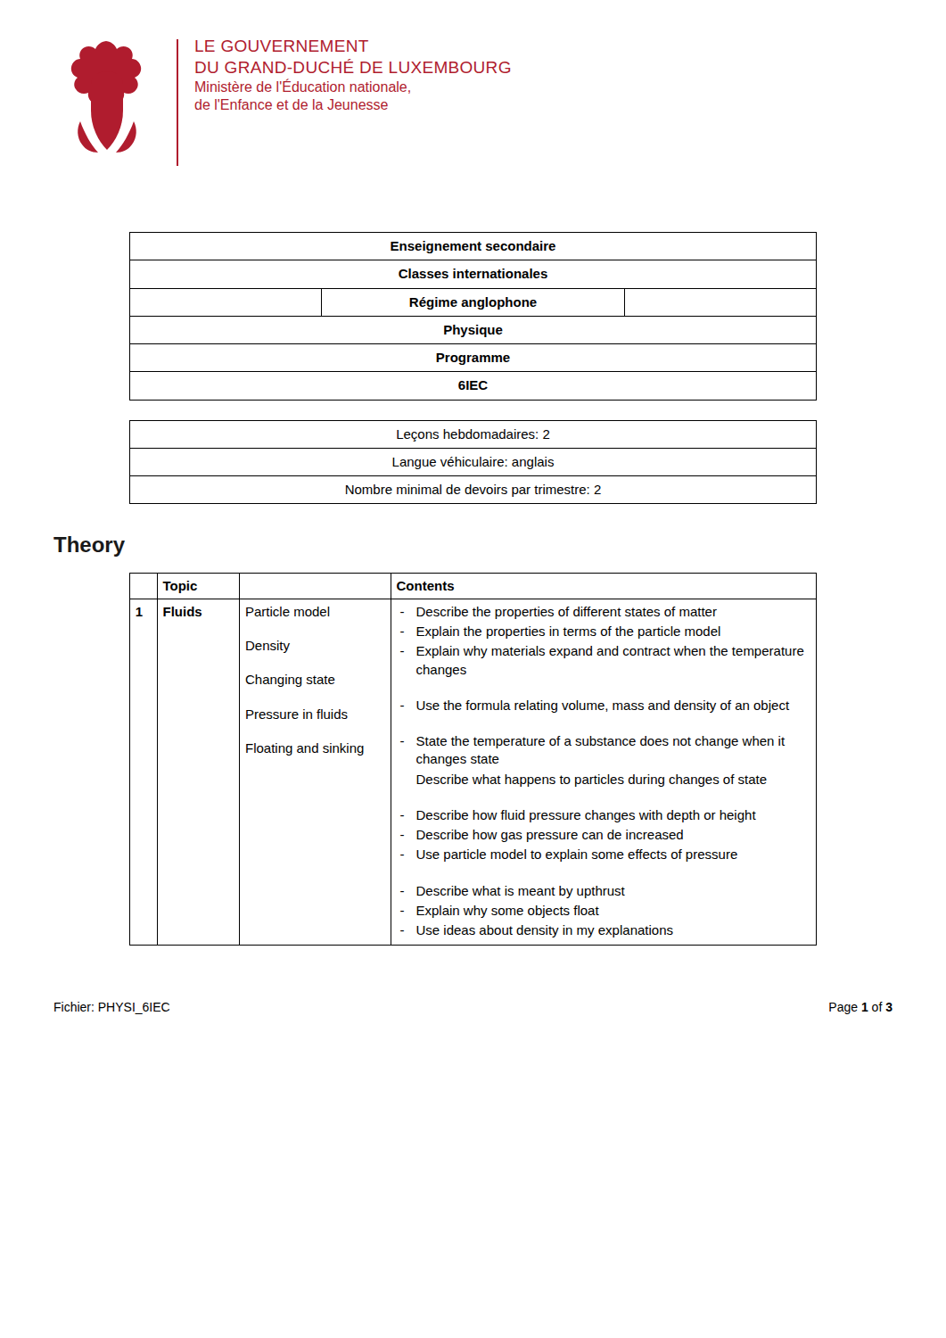LE GOUVERNEMENT
DU GRAND-DUCHÉ DE LUXEMBOURG
Ministère de l'Éducation nationale,
de l'Enfance et de la Jeunesse
| Enseignement secondaire |
| Classes internationales |
| | Régime anglophone | |
| Physique |
| Programme |
| 6IEC |
| Leçons hebdomadaires: 2 |
| Langue véhiculaire: anglais |
| Nombre minimal de devoirs par trimestre: 2 |
Theory
| | Topic | | Contents |
| --- | --- | --- | --- |
| 1 | Fluids | Particle model Density Changing state Pressure in fluids Floating and sinking | Describe the properties of different states of matter Explain the properties in terms of the particle model Explain why materials expand and contract when the temperature changes Use the formula relating volume, mass and density of an object State the temperature of a substance does not change when it changes state Describe what happens to particles during changes of state Describe how fluid pressure changes with depth or height Describe how gas pressure can de increased Use particle model to explain some effects of pressure Describe what is meant by upthrust Explain why some objects float Use ideas about density in my explanations |
Fichier: PHYSI_6IEC
Page 1 of 3